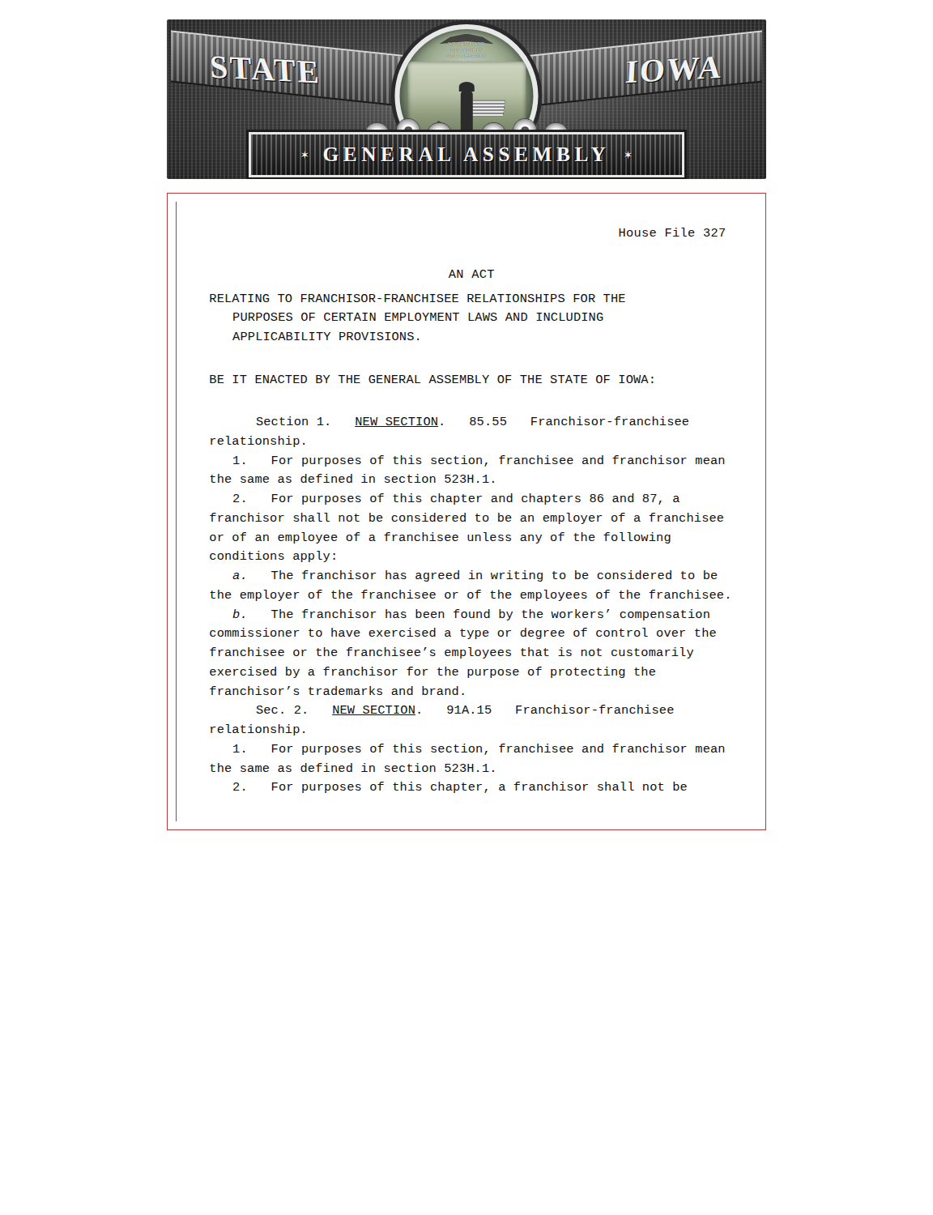STATE IOWA
WE PRIZE AND
OUR RIGHTS
OUR LIBERTIES
WE WILL MAINTAIN
✶ GENERAL ASSEMBLY ✶
House File 327
AN ACT
RELATING TO FRANCHISOR-FRANCHISEE RELATIONSHIPS FOR THE PURPOSES OF CERTAIN EMPLOYMENT LAWS AND INCLUDING APPLICABILITY PROVISIONS.
BE IT ENACTED BY THE GENERAL ASSEMBLY OF THE STATE OF IOWA:
Section 1. NEW SECTION. 85.55 Franchisor-franchisee relationship.
1. For purposes of this section, franchisee and franchisor mean the same as defined in section 523H.1.
2. For purposes of this chapter and chapters 86 and 87, a franchisor shall not be considered to be an employer of a franchisee or of an employee of a franchisee unless any of the following conditions apply:
a. The franchisor has agreed in writing to be considered to be the employer of the franchisee or of the employees of the franchisee.
b. The franchisor has been found by the workers’ compensation commissioner to have exercised a type or degree of control over the franchisee or the franchisee’s employees that is not customarily exercised by a franchisor for the purpose of protecting the franchisor’s trademarks and brand.
Sec. 2. NEW SECTION. 91A.15 Franchisor-franchisee relationship.
1. For purposes of this section, franchisee and franchisor mean the same as defined in section 523H.1.
2. For purposes of this chapter, a franchisor shall not be